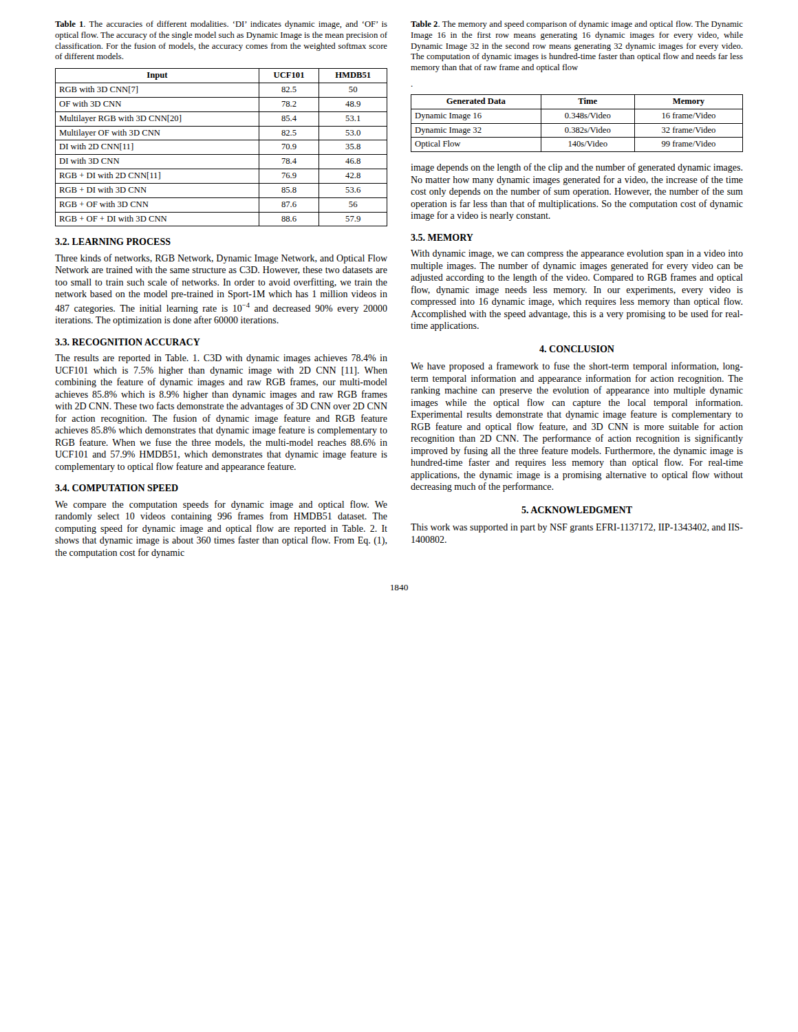Table 1. The accuracies of different modalities. ‘DI’ indicates dynamic image, and ‘OF’ is optical flow. The accuracy of the single model such as Dynamic Image is the mean precision of classification. For the fusion of models, the accuracy comes from the weighted softmax score of different models.
| Input | UCF101 | HMDB51 |
| --- | --- | --- |
| RGB with 3D CNN[7] | 82.5 | 50 |
| OF with 3D CNN | 78.2 | 48.9 |
| Multilayer RGB with 3D CNN[20] | 85.4 | 53.1 |
| Multilayer OF with 3D CNN | 82.5 | 53.0 |
| DI with 2D CNN[11] | 70.9 | 35.8 |
| DI with 3D CNN | 78.4 | 46.8 |
| RGB + DI with 2D CNN[11] | 76.9 | 42.8 |
| RGB + DI with 3D CNN | 85.8 | 53.6 |
| RGB + OF with 3D CNN | 87.6 | 56 |
| RGB + OF + DI with 3D CNN | 88.6 | 57.9 |
3.2. LEARNING PROCESS
Three kinds of networks, RGB Network, Dynamic Image Network, and Optical Flow Network are trained with the same structure as C3D. However, these two datasets are too small to train such scale of networks. In order to avoid overfitting, we train the network based on the model pre-trained in Sport-1M which has 1 million videos in 487 categories. The initial learning rate is 10−4 and decreased 90% every 20000 iterations. The optimization is done after 60000 iterations.
3.3. RECOGNITION ACCURACY
The results are reported in Table. 1. C3D with dynamic images achieves 78.4% in UCF101 which is 7.5% higher than dynamic image with 2D CNN [11]. When combining the feature of dynamic images and raw RGB frames, our multi-model achieves 85.8% which is 8.9% higher than dynamic images and raw RGB frames with 2D CNN. These two facts demonstrate the advantages of 3D CNN over 2D CNN for action recognition. The fusion of dynamic image feature and RGB feature achieves 85.8% which demonstrates that dynamic image feature is complementary to RGB feature. When we fuse the three models, the multi-model reaches 88.6% in UCF101 and 57.9% HMDB51, which demonstrates that dynamic image feature is complementary to optical flow feature and appearance feature.
3.4. COMPUTATION SPEED
We compare the computation speeds for dynamic image and optical flow. We randomly select 10 videos containing 996 frames from HMDB51 dataset. The computing speed for dynamic image and optical flow are reported in Table. 2. It shows that dynamic image is about 360 times faster than optical flow. From Eq. (1), the computation cost for dynamic
Table 2. The memory and speed comparison of dynamic image and optical flow. The Dynamic Image 16 in the first row means generating 16 dynamic images for every video, while Dynamic Image 32 in the second row means generating 32 dynamic images for every video. The computation of dynamic images is hundred-time faster than optical flow and needs far less memory than that of raw frame and optical flow
.
| Generated Data | Time | Memory |
| --- | --- | --- |
| Dynamic Image 16 | 0.348s/Video | 16 frame/Video |
| Dynamic Image 32 | 0.382s/Video | 32 frame/Video |
| Optical Flow | 140s/Video | 99 frame/Video |
image depends on the length of the clip and the number of generated dynamic images. No matter how many dynamic images generated for a video, the increase of the time cost only depends on the number of sum operation. However, the number of the sum operation is far less than that of multiplications. So the computation cost of dynamic image for a video is nearly constant.
3.5. MEMORY
With dynamic image, we can compress the appearance evolution span in a video into multiple images. The number of dynamic images generated for every video can be adjusted according to the length of the video. Compared to RGB frames and optical flow, dynamic image needs less memory. In our experiments, every video is compressed into 16 dynamic image, which requires less memory than optical flow. Accomplished with the speed advantage, this is a very promising to be used for real-time applications.
4. CONCLUSION
We have proposed a framework to fuse the short-term temporal information, long-term temporal information and appearance information for action recognition. The ranking machine can preserve the evolution of appearance into multiple dynamic images while the optical flow can capture the local temporal information. Experimental results demonstrate that dynamic image feature is complementary to RGB feature and optical flow feature, and 3D CNN is more suitable for action recognition than 2D CNN. The performance of action recognition is significantly improved by fusing all the three feature models. Furthermore, the dynamic image is hundred-time faster and requires less memory than optical flow. For real-time applications, the dynamic image is a promising alternative to optical flow without decreasing much of the performance.
5. ACKNOWLEDGMENT
This work was supported in part by NSF grants EFRI-1137172, IIP-1343402, and IIS-1400802.
1840